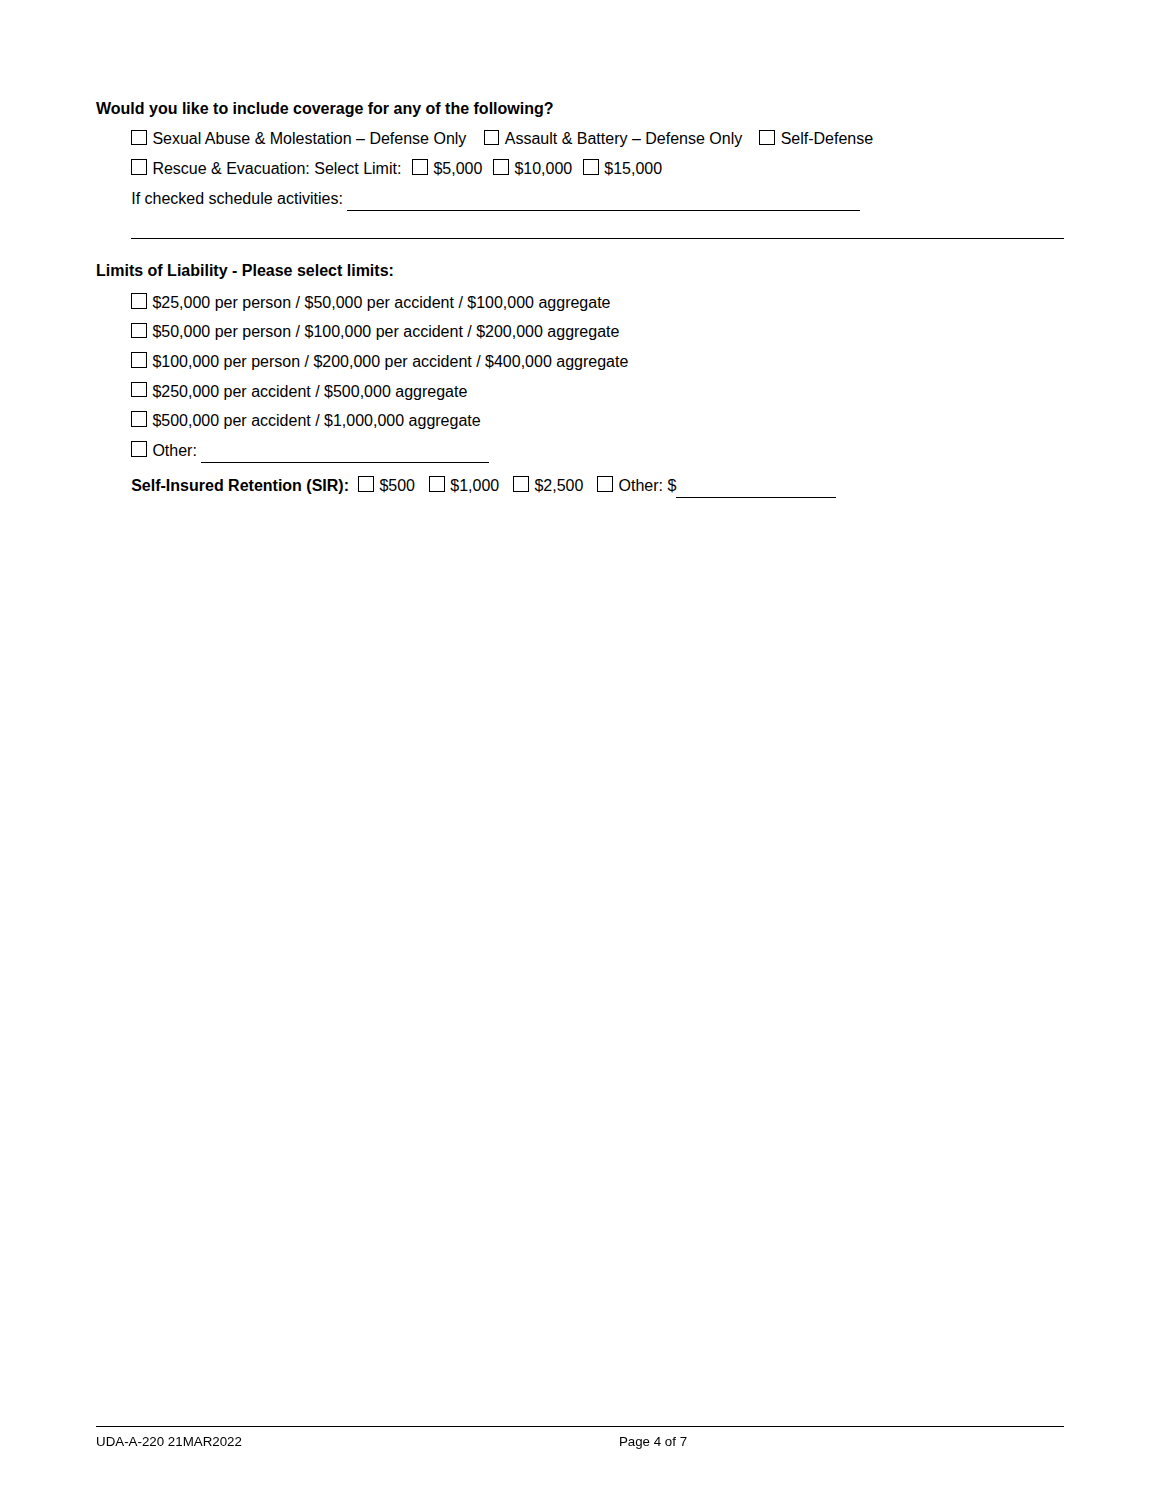Would you like to include coverage for any of the following?
Sexual Abuse & Molestation – Defense Only Assault & Battery – Defense Only Self-Defense
Rescue & Evacuation: Select Limit: $5,000 $10,000 $15,000
If checked schedule activities:
Limits of Liability - Please select limits:
$25,000 per person / $50,000 per accident / $100,000 aggregate
$50,000 per person / $100,000 per accident / $200,000 aggregate
$100,000 per person / $200,000 per accident / $400,000 aggregate
$250,000 per accident / $500,000 aggregate
$500,000 per accident / $1,000,000 aggregate
Other:
Self-Insured Retention (SIR): $500 $1,000 $2,500 Other: $
UDA-A-220 21MAR2022
Page 4 of 7